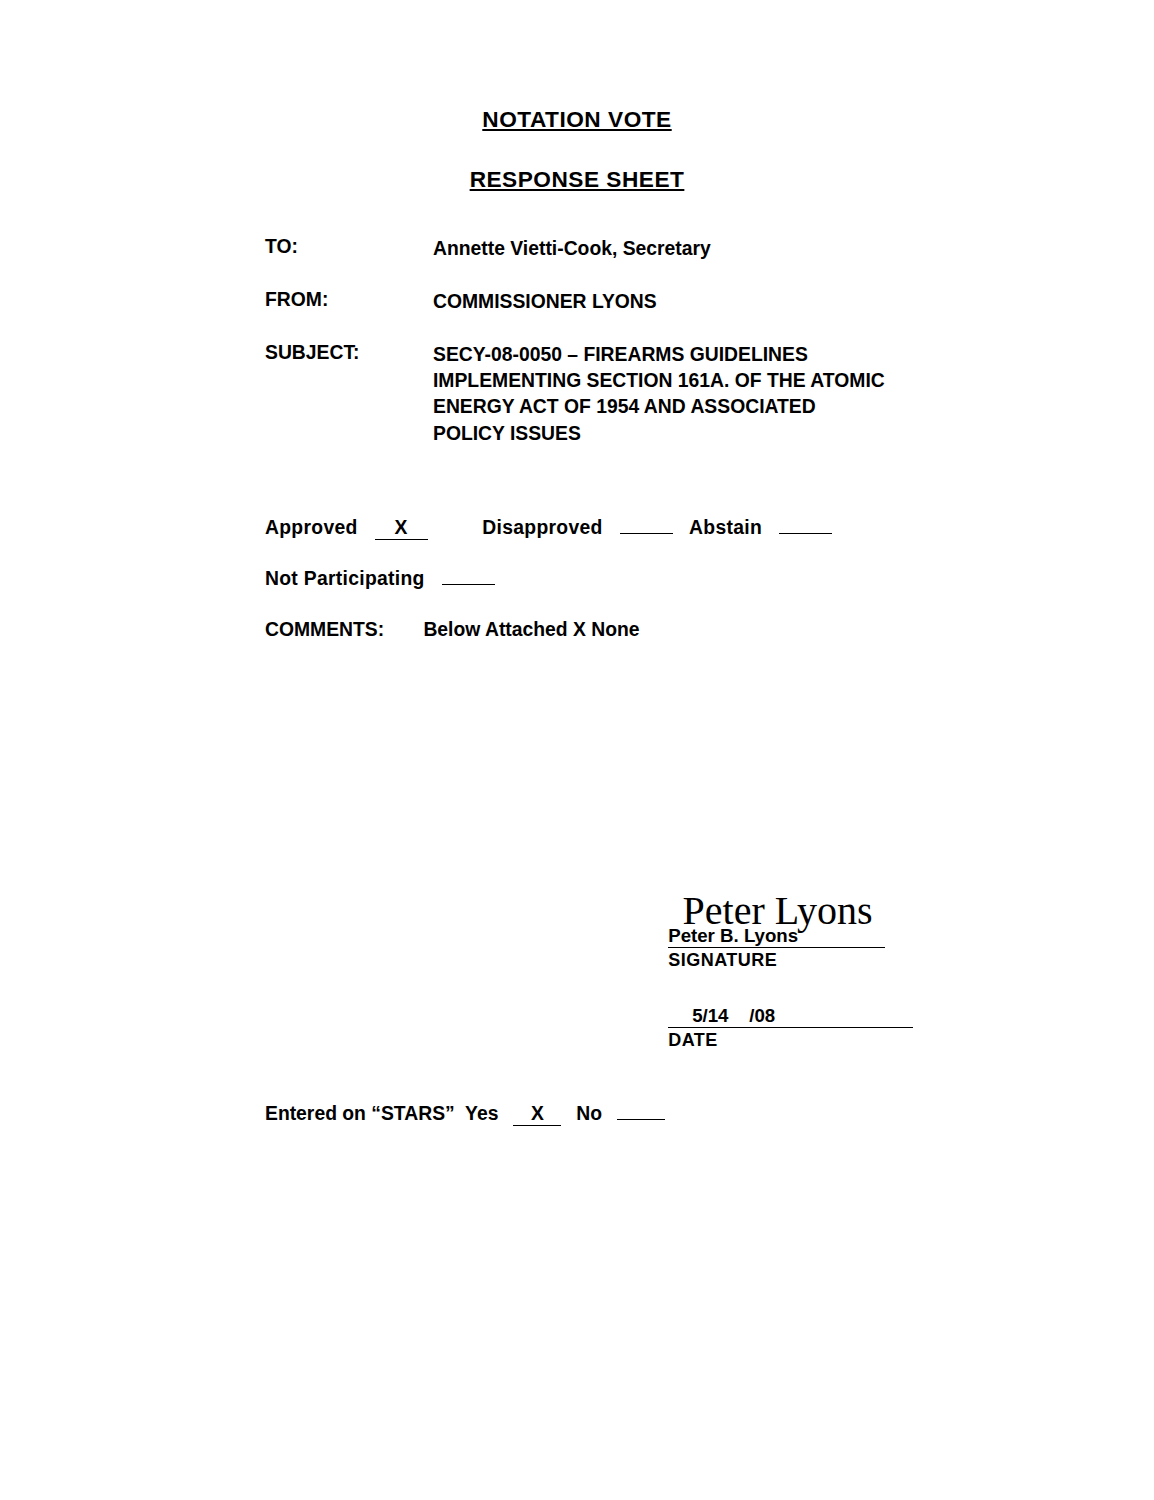NOTATION VOTE
RESPONSE SHEET
| TO: | Annette Vietti-Cook, Secretary |
| FROM: | COMMISSIONER LYONS |
| SUBJECT: | SECY-08-0050 – FIREARMS GUIDELINES IMPLEMENTING SECTION 161A. OF THE ATOMIC ENERGY ACT OF 1954 AND ASSOCIATED POLICY ISSUES |
Approved X Disapproved Abstain
Not Participating
COMMENTS: Below Attached X None
Peter Lyons
Peter B. Lyons
SIGNATURE
5/14 /08
DATE
Entered on “STARS” Yes X No